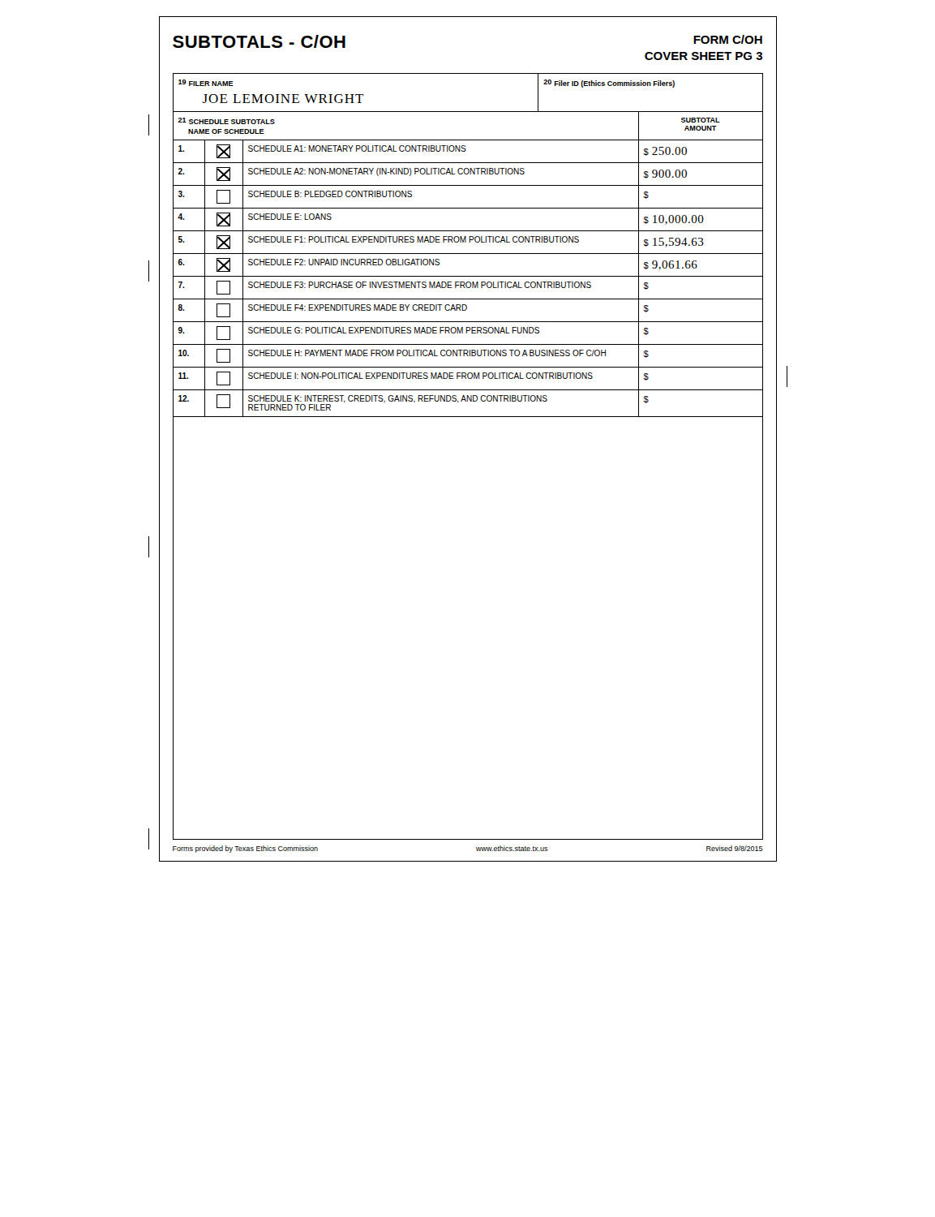SUBTOTALS - C/OH
FORM C/OH
COVER SHEET PG 3
| 19 FILER NAME JOE LEMOINE WRIGHT | 20 Filer ID (Ethics Commission Filers) |
| 21 SCHEDULE SUBTOTALS NAME OF SCHEDULE | SUBTOTAL AMOUNT |
| 1. | | SCHEDULE A1: MONETARY POLITICAL CONTRIBUTIONS | $ 250.00 |
| 2. | | SCHEDULE A2: NON-MONETARY (IN-KIND) POLITICAL CONTRIBUTIONS | $ 900.00 |
| 3. | | SCHEDULE B: PLEDGED CONTRIBUTIONS | $ |
| 4. | | SCHEDULE E: LOANS | $ 10,000.00 |
| 5. | | SCHEDULE F1: POLITICAL EXPENDITURES MADE FROM POLITICAL CONTRIBUTIONS | $ 15,594.63 |
| 6. | | SCHEDULE F2: UNPAID INCURRED OBLIGATIONS | $ 9,061.66 |
| 7. | | SCHEDULE F3: PURCHASE OF INVESTMENTS MADE FROM POLITICAL CONTRIBUTIONS | $ |
| 8. | | SCHEDULE F4: EXPENDITURES MADE BY CREDIT CARD | $ |
| 9. | | SCHEDULE G: POLITICAL EXPENDITURES MADE FROM PERSONAL FUNDS | $ |
| 10. | | SCHEDULE H: PAYMENT MADE FROM POLITICAL CONTRIBUTIONS TO A BUSINESS OF C/OH | $ |
| 11. | | SCHEDULE I: NON-POLITICAL EXPENDITURES MADE FROM POLITICAL CONTRIBUTIONS | $ |
| 12. | | SCHEDULE K: INTEREST, CREDITS, GAINS, REFUNDS, AND CONTRIBUTIONS RETURNED TO FILER | $ |
Forms provided by Texas Ethics Commission
www.ethics.state.tx.us
Revised 9/8/2015